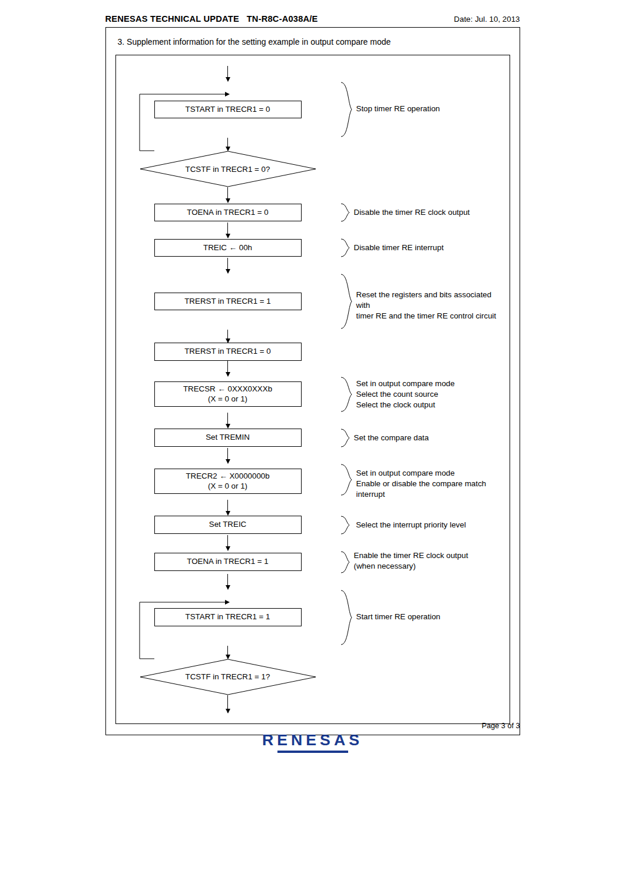RENESAS TECHNICAL UPDATE TN-R8C-A038A/E
Date: Jul. 10, 2013
3. Supplement information for the setting example in output compare mode
TSTART in TRECR1 = 0
Stop timer RE operation
TCSTF in TRECR1 = 0?
TOENA in TRECR1 = 0
Disable the timer RE clock output
TREIC ← 00h
Disable timer RE interrupt
TRERST in TRECR1 = 1
Reset the registers and bits associated with
timer RE and the timer RE control circuit
TRERST in TRECR1 = 0
TRECSR ← 0XXX0XXXb
(X = 0 or 1)
Set in output compare mode
Select the count source
Select the clock output
Set TREMIN
Set the compare data
TRECR2 ← X0000000b
(X = 0 or 1)
Set in output compare mode
Enable or disable the compare match interrupt
Set TREIC
Select the interrupt priority level
TOENA in TRECR1 = 1
Enable the timer RE clock output
(when necessary)
TSTART in TRECR1 = 1
Start timer RE operation
TCSTF in TRECR1 = 1?
Page 3 of 3
RENESAS